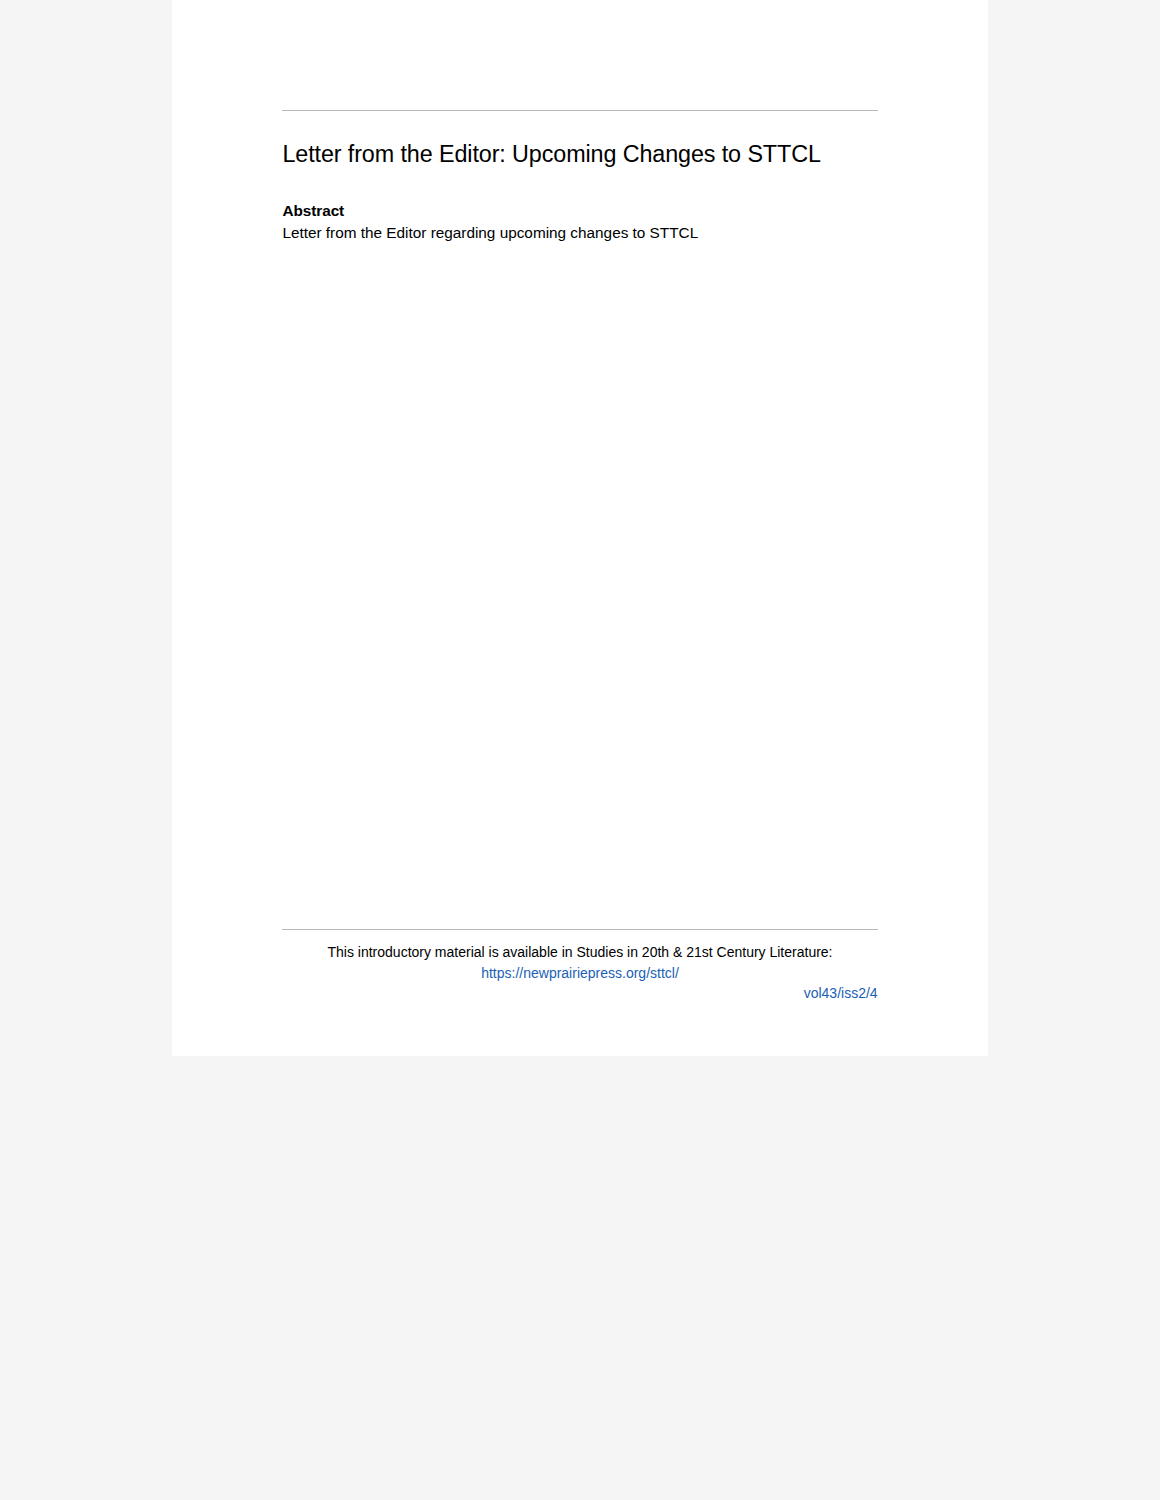Letter from the Editor: Upcoming Changes to STTCL
Abstract
Letter from the Editor regarding upcoming changes to STTCL
This introductory material is available in Studies in 20th & 21st Century Literature: https://newprairiepress.org/sttcl/
vol43/iss2/4